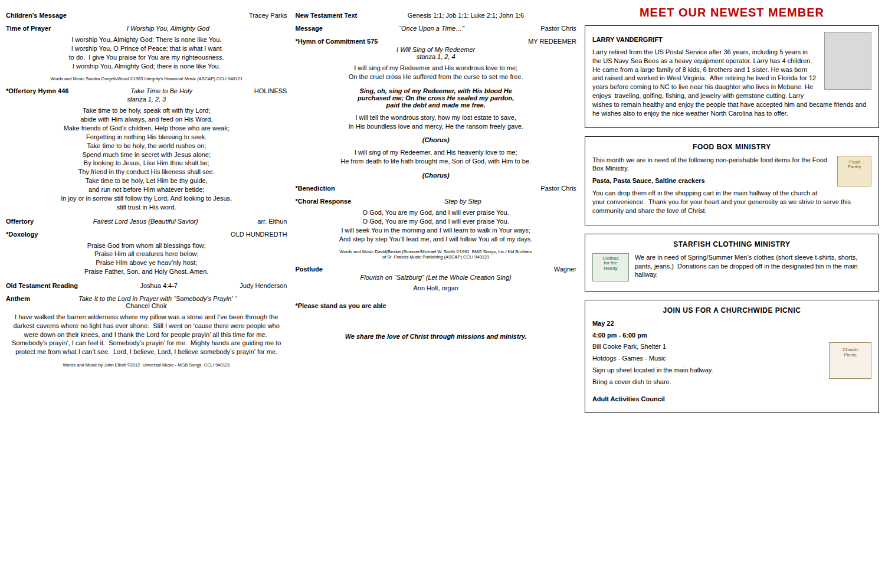Children’s Message Tracey Parks
Time of Prayer I Worship You, Almighty God
I worship You, Almighty God; There is none like You.
I worship You, O Prince of Peace; that is what I want
to do. I give You praise for You are my righteousness.
I worship You, Almighty God; there is none like You.
Words and Music Sondra Corgett-Wood ©1983 Integrity’s Hosanna! Music (ASCAP) CCLI 940121
*Offertory Hymn 446 Take Time to Be Holy HOLINESS
stanza 1, 2, 3
Take time to be holy, speak oft with thy Lord;
abide with Him always, and feed on His Word.
Make friends of God’s children, Help those who are weak;
Forgetting in nothing His blessing to seek.
Take time to be holy, the world rushes on;
Spend much time in secret with Jesus alone;
By looking to Jesus, Like Him thou shalt be;
Thy friend in thy conduct His likeness shall see.
Take time to be holy, Let Him be thy guide,
and run not before Him whatever betide;
In joy or in sorrow still follow thy Lord, And looking to Jesus,
still trust in His word.
Offertory Fairest Lord Jesus (Beautiful Savior) arr. Eithun
*Doxology OLD HUNDREDTH
Praise God from whom all blessings flow;
Praise Him all creatures here below;
Praise Him above ye heav’nly host;
Praise Father, Son, and Holy Ghost. Amen.
Old Testament Reading Joshua 4:4-7 Judy Henderson
Anthem Take It to the Lord in Prayer with “Somebody's Prayin' “
Chancel Choir
I have walked the barren wilderness where my pillow was a stone and I’ve been through the darkest caverns where no light has ever shone. Still I went on ‘cause there were people who were down on their knees, and I thank the Lord for people prayin’ all this time for me. Somebody’s prayin’, I can feel it. Somebody’s prayin’ for me. Mighty hands are guiding me to protect me from what I can’t see. Lord, I believe, Lord, I believe somebody’s prayin’ for me.
Words and Music by John Elliott ©2012 Universal Music - MGB Songs CCLI 940121
New Testament Text Genesis 1:1; Job 1:1; Luke 2:1; John 1:6
Message “Once Upon a Time…” Pastor Chris
*Hymn of Commitment 575 MY REDEEMER
I Will Sing of My Redeemer
stanza 1, 2, 4
I will sing of my Redeemer and His wondrous love to me;
On the cruel cross He suffered from the curse to set me free.
Sing, oh, sing of my Redeemer, with His blood He
purchased me; On the cross He sealed my pardon,
paid the debt and made me free.
I will tell the wondrous story, how my lost estate to save,
In His boundless love and mercy, He the ransom freely gave.
(Chorus)
I will sing of my Redeemer, and His heavenly love to me;
He from death to life hath brought me, Son of God, with Him to be.
(Chorus)
*Benediction Pastor Chris
*Choral Response Step by Step
O God, You are my God, and I will ever praise You.
O God, You are my God, and I will ever praise You.
I will seek You in the morning and I will learn to walk in Your ways;
And step by step You’ll lead me, and I will follow You all of my days.
Words and Music David(Beaker)Strasser/Michael W. Smith ©1991 BMG Songs, Inc./ Kid Brothers
of St. Francis Music Publishing (ASCAP) CCLI 940121
Postlude Wagner
Flourish on “Salzburg” (Let the Whole Creation Sing)
Ann Holt, organ
*Please stand as you are able
We share the love of Christ through missions and ministry.
MEET OUR NEWEST MEMBER
LARRY VANDERGRIFT
Larry retired from the US Postal Service after 36 years, including 5 years in the US Navy Sea Bees as a heavy equipment operator. Larry has 4 children. He came from a large family of 8 kids, 6 brothers and 1 sister. He was born and raised and worked in West Virginia. After retiring he lived in Florida for 12 years before coming to NC to live near his daughter who lives in Mebane. He enjoys traveling, golfing, fishing, and jewelry with gemstone cutting. Larry wishes to remain healthy and enjoy the people that have accepted him and became friends and he wishes also to enjoy the nice weather North Carolina has to offer.
FOOD BOX MINISTRY
Food
Pantry
This month we are in need of the following non-perishable food items for the Food Box Ministry.
Pasta, Pasta Sauce, Saltine crackers
You can drop them off in the shopping cart in the main hallway of the church at your convenience. Thank you for your heart and your generosity as we strive to serve this community and share the love of Christ.
STARFISH CLOTHING MINISTRY
Clothes
for the
Needy
We are in need of Spring/Summer Men’s clothes (short sleeve t-shirts, shorts, pants, jeans.) Donations can be dropped off in the designated bin in the main hallway.
JOIN US FOR A CHURCHWIDE PICNIC
May 22
4:00 pm - 6:00 pm
Church
Picnic
Bill Cooke Park, Shelter 1
Hotdogs - Games - Music
Sign up sheet located in the main hallway.
Bring a cover dish to share.
Adult Activities Council